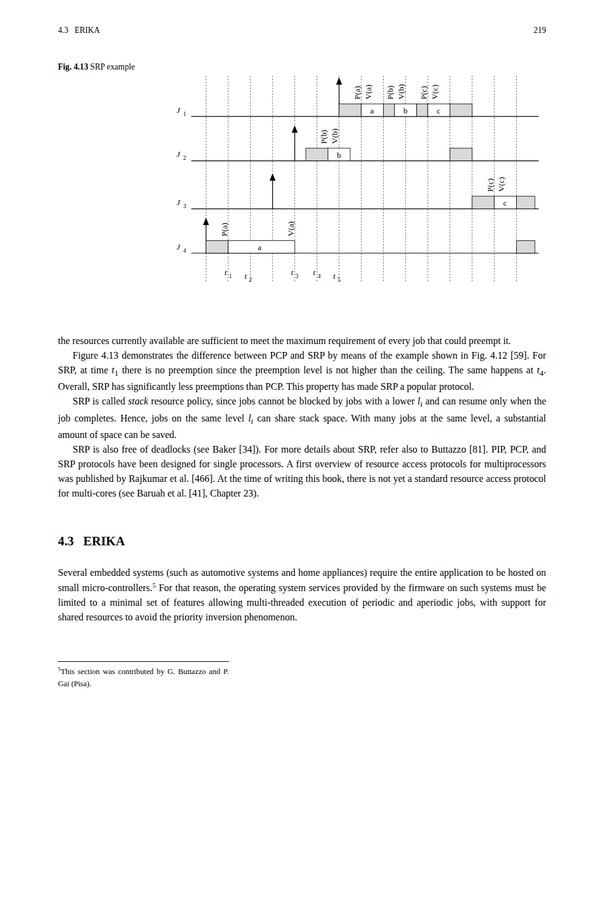4.3 ERIKA 219
Fig. 4.13 SRP example
J 1 a b c P(a) V(a) P(b) V(b) P(c) V(c) J 2 b P(b) V(b) J 3 c P(c) V(c) J 4 a P(a) V(a) t1 t2 t3 t4 t5
the resources currently available are sufficient to meet the maximum requirement of every job that could preempt it.
Figure 4.13 demonstrates the difference between PCP and SRP by means of the example shown in Fig. 4.12 [59]. For SRP, at time t1 there is no preemption since the preemption level is not higher than the ceiling. The same happens at t4. Overall, SRP has significantly less preemptions than PCP. This property has made SRP a popular protocol.
SRP is called stack resource policy, since jobs cannot be blocked by jobs with a lower li and can resume only when the job completes. Hence, jobs on the same level li can share stack space. With many jobs at the same level, a substantial amount of space can be saved.
SRP is also free of deadlocks (see Baker [34]). For more details about SRP, refer also to Buttazzo [81]. PIP, PCP, and SRP protocols have been designed for single processors. A first overview of resource access protocols for multiprocessors was published by Rajkumar et al. [466]. At the time of writing this book, there is not yet a standard resource access protocol for multi-cores (see Baruah et al. [41], Chapter 23).
4.3 ERIKA
Several embedded systems (such as automotive systems and home appliances) require the entire application to be hosted on small micro-controllers.5 For that reason, the operating system services provided by the firmware on such systems must be limited to a minimal set of features allowing multi-threaded execution of periodic and aperiodic jobs, with support for shared resources to avoid the priority inversion phenomenon.
5This section was contributed by G. Buttazzo and P. Gai (Pisa).